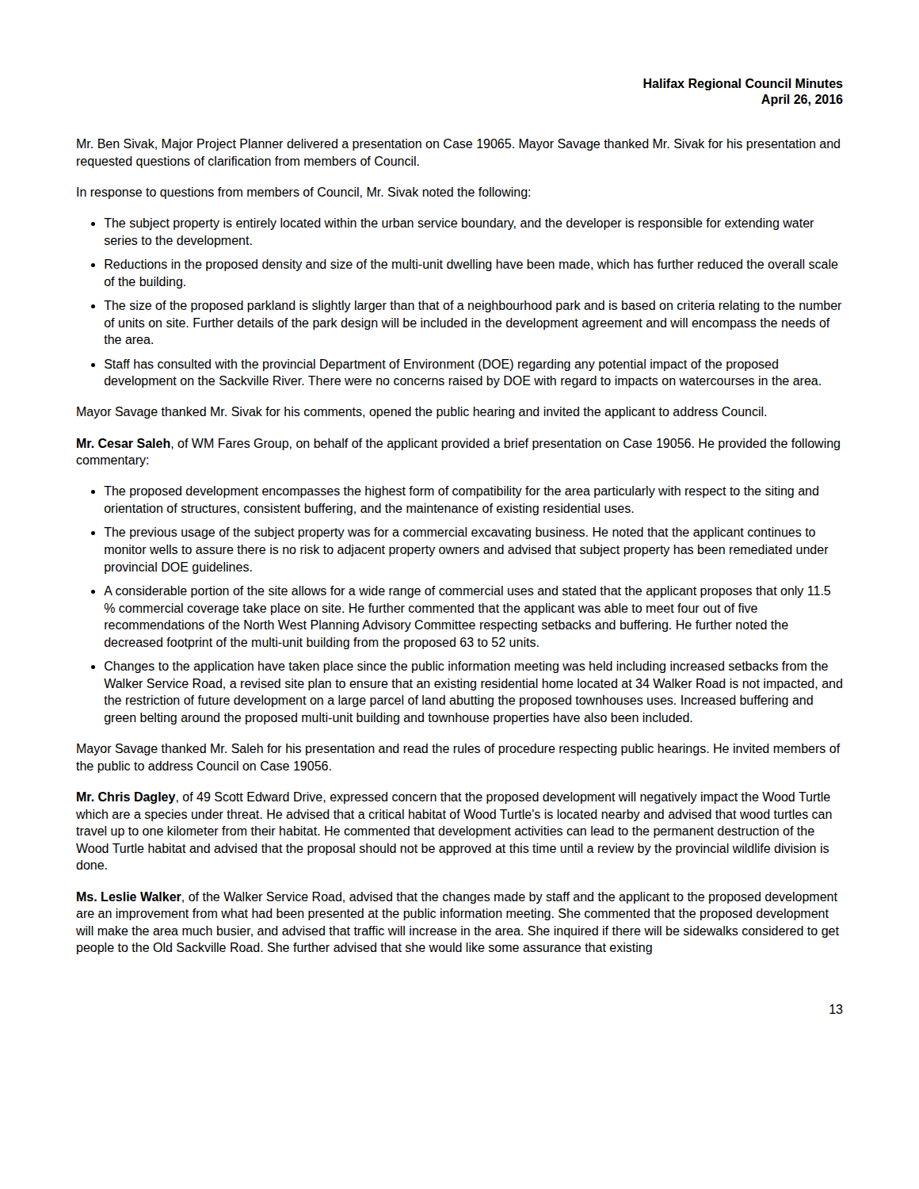Halifax Regional Council Minutes
April 26, 2016
Mr. Ben Sivak, Major Project Planner delivered a presentation on Case 19065. Mayor Savage thanked Mr. Sivak for his presentation and requested questions of clarification from members of Council.
In response to questions from members of Council, Mr. Sivak noted the following:
The subject property is entirely located within the urban service boundary, and the developer is responsible for extending water series to the development.
Reductions in the proposed density and size of the multi-unit dwelling have been made, which has further reduced the overall scale of the building.
The size of the proposed parkland is slightly larger than that of a neighbourhood park and is based on criteria relating to the number of units on site. Further details of the park design will be included in the development agreement and will encompass the needs of the area.
Staff has consulted with the provincial Department of Environment (DOE) regarding any potential impact of the proposed development on the Sackville River. There were no concerns raised by DOE with regard to impacts on watercourses in the area.
Mayor Savage thanked Mr. Sivak for his comments, opened the public hearing and invited the applicant to address Council.
Mr. Cesar Saleh, of WM Fares Group, on behalf of the applicant provided a brief presentation on Case 19056. He provided the following commentary:
The proposed development encompasses the highest form of compatibility for the area particularly with respect to the siting and orientation of structures, consistent buffering, and the maintenance of existing residential uses.
The previous usage of the subject property was for a commercial excavating business. He noted that the applicant continues to monitor wells to assure there is no risk to adjacent property owners and advised that subject property has been remediated under provincial DOE guidelines.
A considerable portion of the site allows for a wide range of commercial uses and stated that the applicant proposes that only 11.5 % commercial coverage take place on site. He further commented that the applicant was able to meet four out of five recommendations of the North West Planning Advisory Committee respecting setbacks and buffering. He further noted the decreased footprint of the multi-unit building from the proposed 63 to 52 units.
Changes to the application have taken place since the public information meeting was held including increased setbacks from the Walker Service Road, a revised site plan to ensure that an existing residential home located at 34 Walker Road is not impacted, and the restriction of future development on a large parcel of land abutting the proposed townhouses uses. Increased buffering and green belting around the proposed multi-unit building and townhouse properties have also been included.
Mayor Savage thanked Mr. Saleh for his presentation and read the rules of procedure respecting public hearings. He invited members of the public to address Council on Case 19056.
Mr. Chris Dagley, of 49 Scott Edward Drive, expressed concern that the proposed development will negatively impact the Wood Turtle which are a species under threat. He advised that a critical habitat of Wood Turtle's is located nearby and advised that wood turtles can travel up to one kilometer from their habitat. He commented that development activities can lead to the permanent destruction of the Wood Turtle habitat and advised that the proposal should not be approved at this time until a review by the provincial wildlife division is done.
Ms. Leslie Walker, of the Walker Service Road, advised that the changes made by staff and the applicant to the proposed development are an improvement from what had been presented at the public information meeting. She commented that the proposed development will make the area much busier, and advised that traffic will increase in the area. She inquired if there will be sidewalks considered to get people to the Old Sackville Road. She further advised that she would like some assurance that existing
13